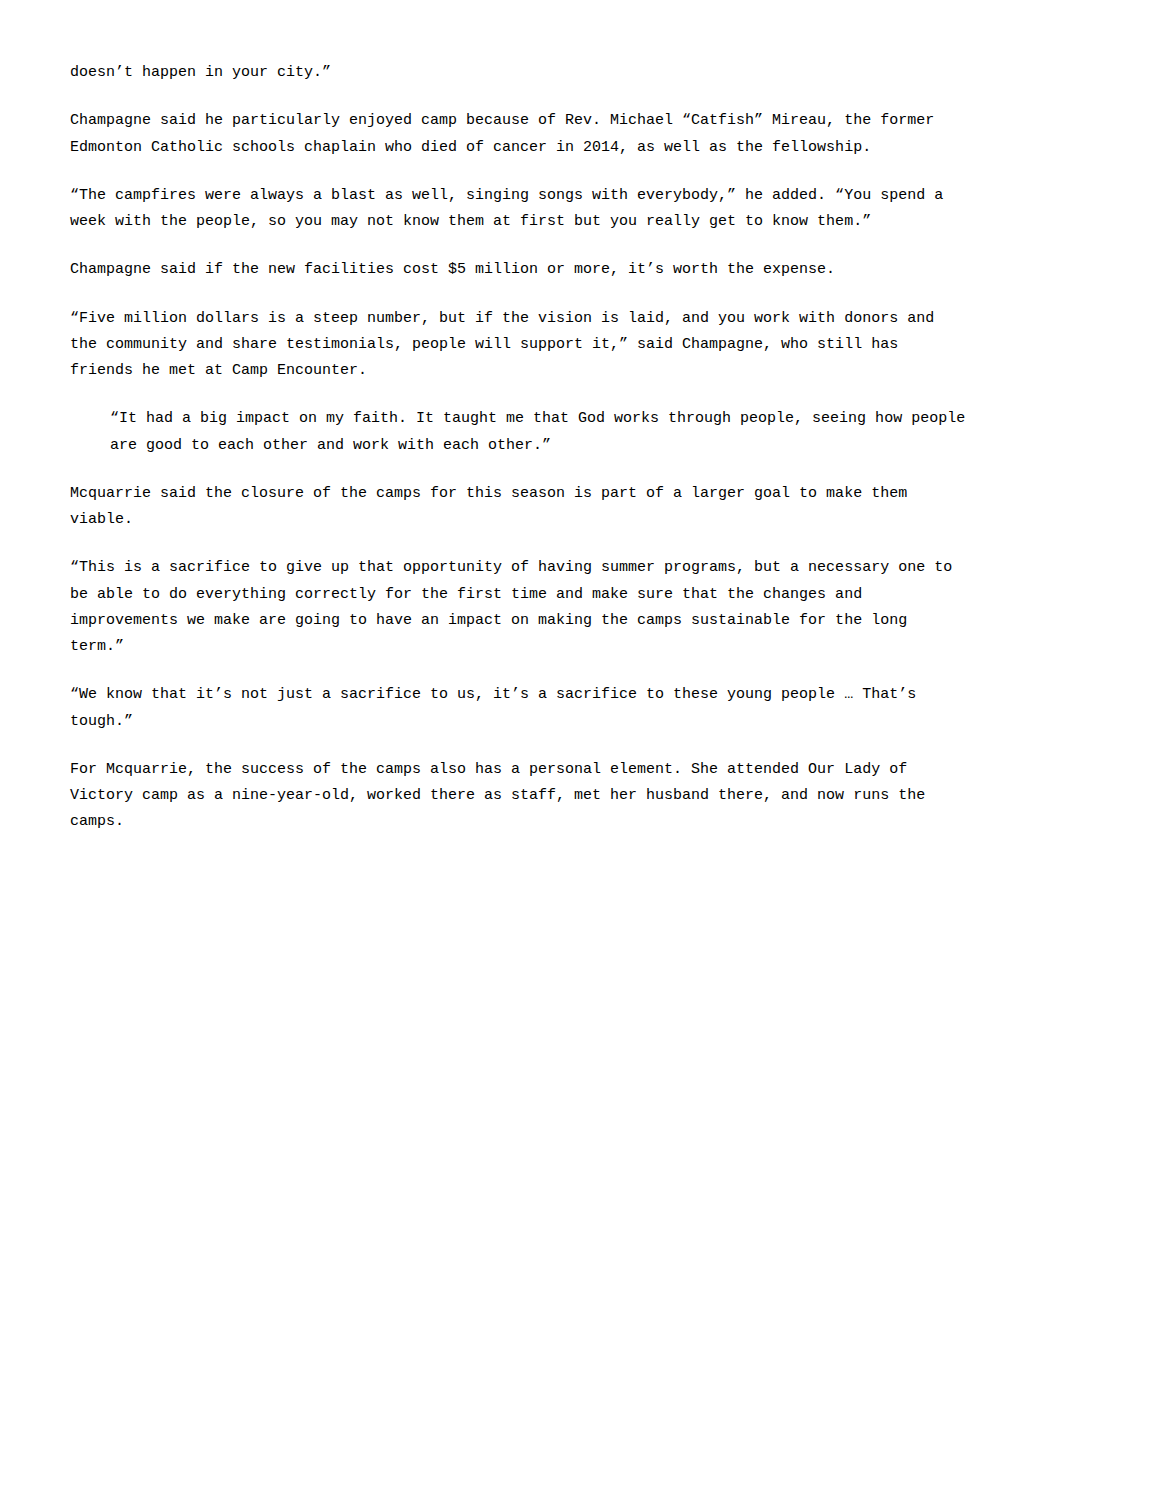doesn’t happen in your city.”
Champagne said he particularly enjoyed camp because of Rev. Michael “Catfish” Mireau, the former Edmonton Catholic schools chaplain who died of cancer in 2014, as well as the fellowship.
“The campfires were always a blast as well, singing songs with everybody,” he added. “You spend a week with the people, so you may not know them at first but you really get to know them.”
Champagne said if the new facilities cost $5 million or more, it’s worth the expense.
“Five million dollars is a steep number, but if the vision is laid, and you work with donors and the community and share testimonials, people will support it,” said Champagne, who still has friends he met at Camp Encounter.
“It had a big impact on my faith. It taught me that God works through people, seeing how people are good to each other and work with each other.”
Mcquarrie said the closure of the camps for this season is part of a larger goal to make them viable.
“This is a sacrifice to give up that opportunity of having summer programs, but a necessary one to be able to do everything correctly for the first time and make sure that the changes and improvements we make are going to have an impact on making the camps sustainable for the long term.”
“We know that it’s not just a sacrifice to us, it’s a sacrifice to these young people … That’s tough.”
For Mcquarrie, the success of the camps also has a personal element. She attended Our Lady of Victory camp as a nine-year-old, worked there as staff, met her husband there, and now runs the camps.